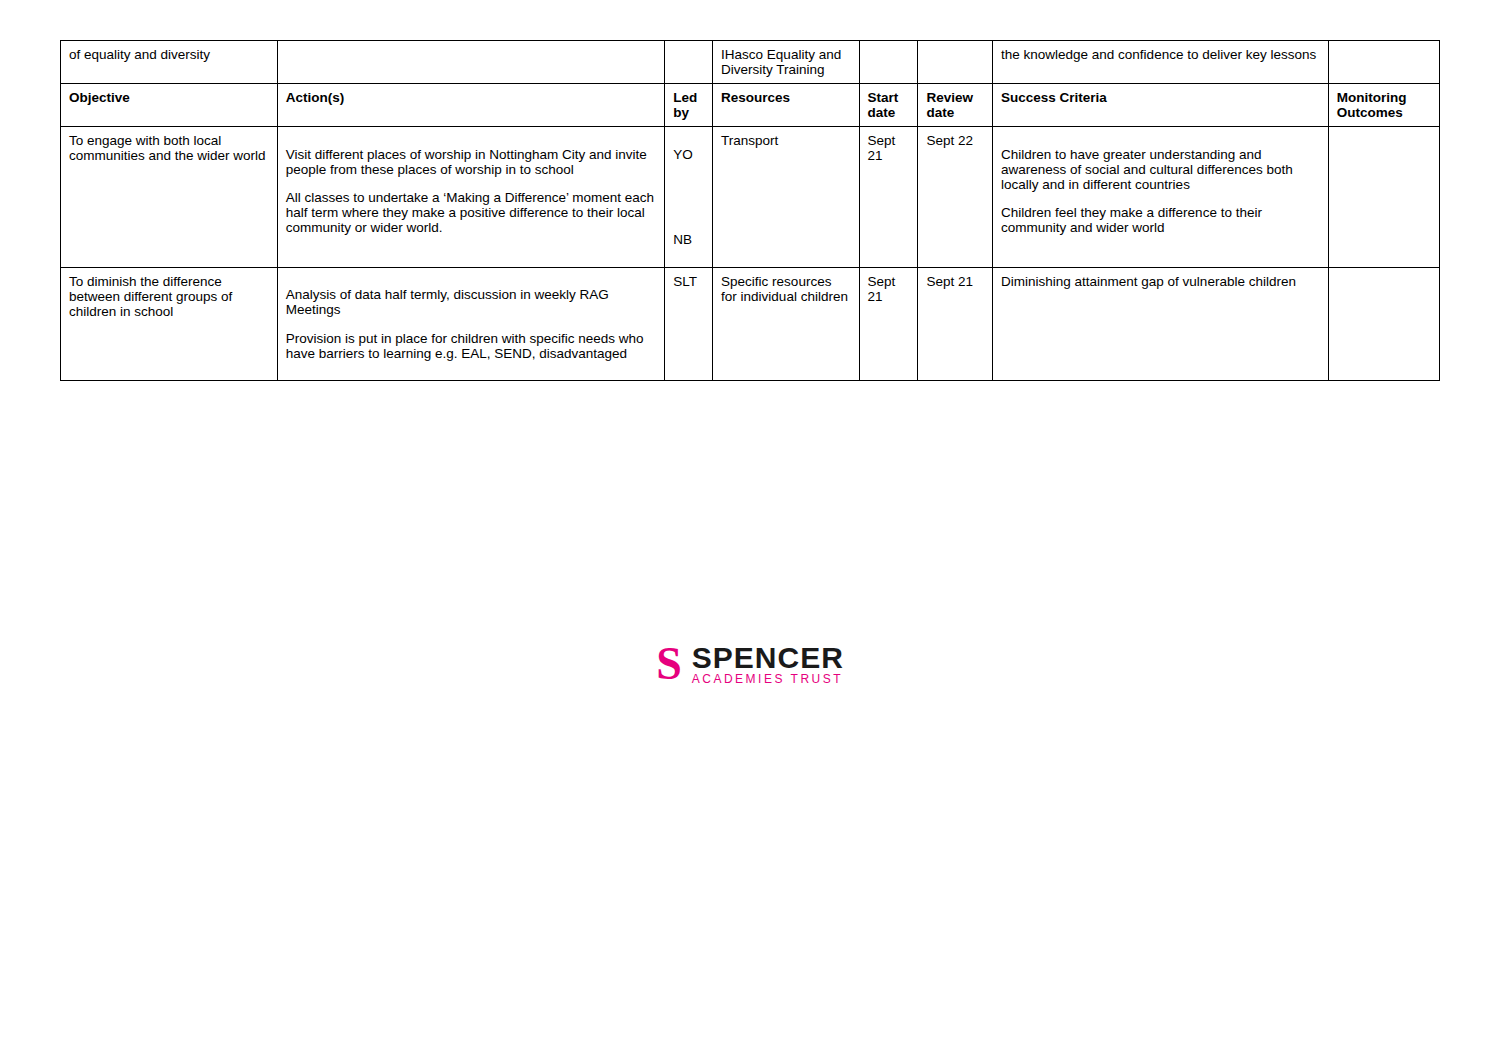| of equality and diversity | | | IHasco Equality and Diversity Training | | | the knowledge and confidence to deliver key lessons | |
| Objective | Action(s) | Led by | Resources | Start date | Review date | Success Criteria | Monitoring Outcomes |
| To engage with both local communities and the wider world | Visit different places of worship in Nottingham City and invite people from these places of worship in to school All classes to undertake a ‘Making a Difference’ moment each half term where they make a positive difference to their local community or wider world. | YO NB | Transport | Sept 21 | Sept 22 | Children to have greater understanding and awareness of social and cultural differences both locally and in different countries Children feel they make a difference to their community and wider world | |
| To diminish the difference between different groups of children in school | Analysis of data half termly, discussion in weekly RAG Meetings Provision is put in place for children with specific needs who have barriers to learning e.g. EAL, SEND, disadvantaged | SLT | Specific resources for individual children | Sept 21 | Sept 21 | Diminishing attainment gap of vulnerable children | |
S
SPENCER
ACADEMIES TRUST